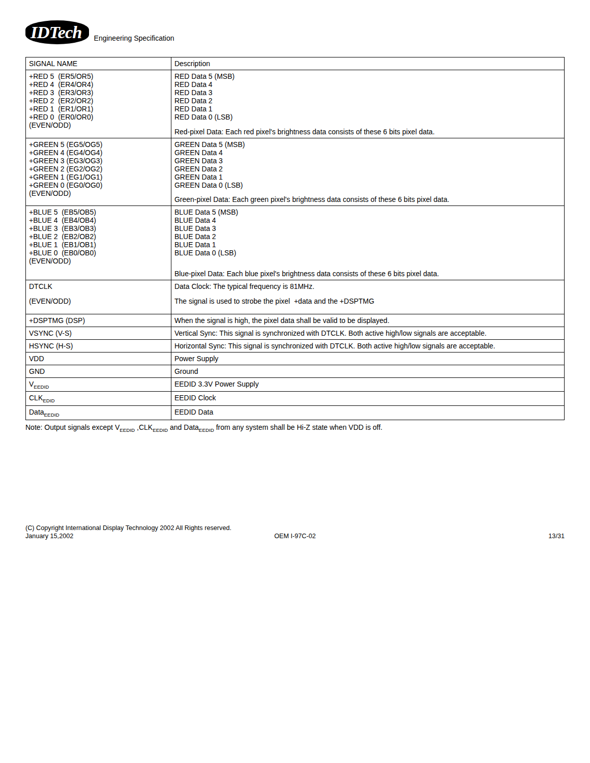IDTech Engineering Specification
| SIGNAL NAME | Description |
| +RED 5 (ER5/OR5) +RED 4 (ER4/OR4) +RED 3 (ER3/OR3) +RED 2 (ER2/OR2) +RED 1 (ER1/OR1) +RED 0 (ER0/OR0) (EVEN/ODD) | RED Data 5 (MSB) RED Data 4 RED Data 3 RED Data 2 RED Data 1 RED Data 0 (LSB) Red-pixel Data: Each red pixel's brightness data consists of these 6 bits pixel data. |
| +GREEN 5 (EG5/OG5) +GREEN 4 (EG4/OG4) +GREEN 3 (EG3/OG3) +GREEN 2 (EG2/OG2) +GREEN 1 (EG1/OG1) +GREEN 0 (EG0/OG0) (EVEN/ODD) | GREEN Data 5 (MSB) GREEN Data 4 GREEN Data 3 GREEN Data 2 GREEN Data 1 GREEN Data 0 (LSB) Green-pixel Data: Each green pixel's brightness data consists of these 6 bits pixel data. |
| +BLUE 5 (EB5/OB5) +BLUE 4 (EB4/OB4) +BLUE 3 (EB3/OB3) +BLUE 2 (EB2/OB2) +BLUE 1 (EB1/OB1) +BLUE 0 (EB0/OB0) (EVEN/ODD) | BLUE Data 5 (MSB) BLUE Data 4 BLUE Data 3 BLUE Data 2 BLUE Data 1 BLUE Data 0 (LSB) Blue-pixel Data: Each blue pixel's brightness data consists of these 6 bits pixel data. |
| DTCLK (EVEN/ODD) | Data Clock: The typical frequency is 81MHz. The signal is used to strobe the pixel +data and the +DSPTMG |
| +DSPTMG (DSP) | When the signal is high, the pixel data shall be valid to be displayed. |
| VSYNC (V-S) | Vertical Sync: This signal is synchronized with DTCLK. Both active high/low signals are acceptable. |
| HSYNC (H-S) | Horizontal Sync: This signal is synchronized with DTCLK. Both active high/low signals are acceptable. |
| VDD | Power Supply |
| GND | Ground |
| V EEDID | EEDID 3.3V Power Supply |
| CLK EDID | EEDID Clock |
| Data EEDID | EEDID Data |
Note: Output signals except VEEDID ,CLKEEDID and DataEEDID from any system shall be Hi-Z state when VDD is off.
(C) Copyright International Display Technology 2002 All Rights reserved.
January 15,2002 OEM I-97C-02 13/31